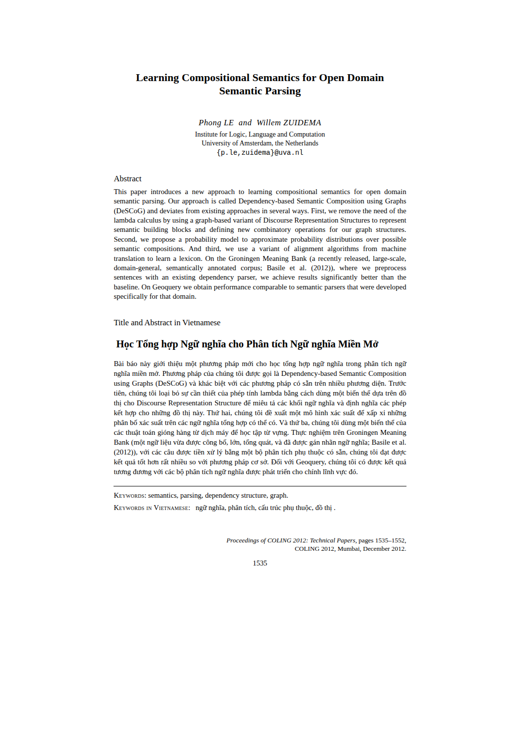Learning Compositional Semantics for Open Domain
Semantic Parsing
Phong LE and Willem ZUIDEMA
Institute for Logic, Language and Computation
University of Amsterdam, the Netherlands
{p.le,zuidema}@uva.nl
Abstract
This paper introduces a new approach to learning compositional semantics for open domain semantic parsing. Our approach is called Dependency-based Semantic Composition using Graphs (DeSCoG) and deviates from existing approaches in several ways. First, we remove the need of the lambda calculus by using a graph-based variant of Discourse Representation Structures to represent semantic building blocks and defining new combinatory operations for our graph structures. Second, we propose a probability model to approximate probability distributions over possible semantic compositions. And third, we use a variant of alignment algorithms from machine translation to learn a lexicon. On the Groningen Meaning Bank (a recently released, large-scale, domain-general, semantically annotated corpus; Basile et al. (2012)), where we preprocess sentences with an existing dependency parser, we achieve results significantly better than the baseline. On Geoquery we obtain performance comparable to semantic parsers that were developed specifically for that domain.
Title and Abstract in Vietnamese
Học Tổng hợp Ngữ nghĩa cho Phân tích Ngữ nghĩa Miền Mở
Bài báo này giới thiệu một phương pháp mới cho học tổng hợp ngữ nghĩa trong phân tích ngữ nghĩa miền mở. Phương pháp của chúng tôi được gọi là Dependency-based Semantic Composition using Graphs (DeSCoG) và khác biệt với các phương pháp có sẵn trên nhiều phương diện. Trước tiên, chúng tôi loại bỏ sự cần thiết của phép tính lambda bằng cách dùng một biến thể dựa trên đồ thị cho Discourse Representation Structure để miêu tả các khối ngữ nghĩa và định nghĩa các phép kết hợp cho những đồ thị này. Thứ hai, chúng tôi đề xuất một mô hình xác suất để xấp xỉ những phân bố xác suất trên các ngữ nghĩa tổng hợp có thể có. Và thứ ba, chúng tôi dùng một biến thể của các thuật toán gióng hàng từ dịch máy để học tập từ vựng. Thực nghiệm trên Groningen Meaning Bank (một ngữ liệu vừa được công bố, lớn, tổng quát, và đã được gán nhãn ngữ nghĩa; Basile et al. (2012)), với các câu được tiền xử lý bằng một bộ phân tích phụ thuộc có sẵn, chúng tôi đạt được kết quả tốt hơn rất nhiều so với phương pháp cơ sở. Đối với Geoquery, chúng tôi có được kết quả tương đương với các bộ phân tích ngữ nghĩa được phát triển cho chính lĩnh vực đó.
Keywords: semantics, parsing, dependency structure, graph.
Keywords in Vietnamese: ngữ nghĩa, phân tích, cấu trúc phụ thuộc, đồ thị .
Proceedings of COLING 2012: Technical Papers, pages 1535–1552,
COLING 2012, Mumbai, December 2012.
1535